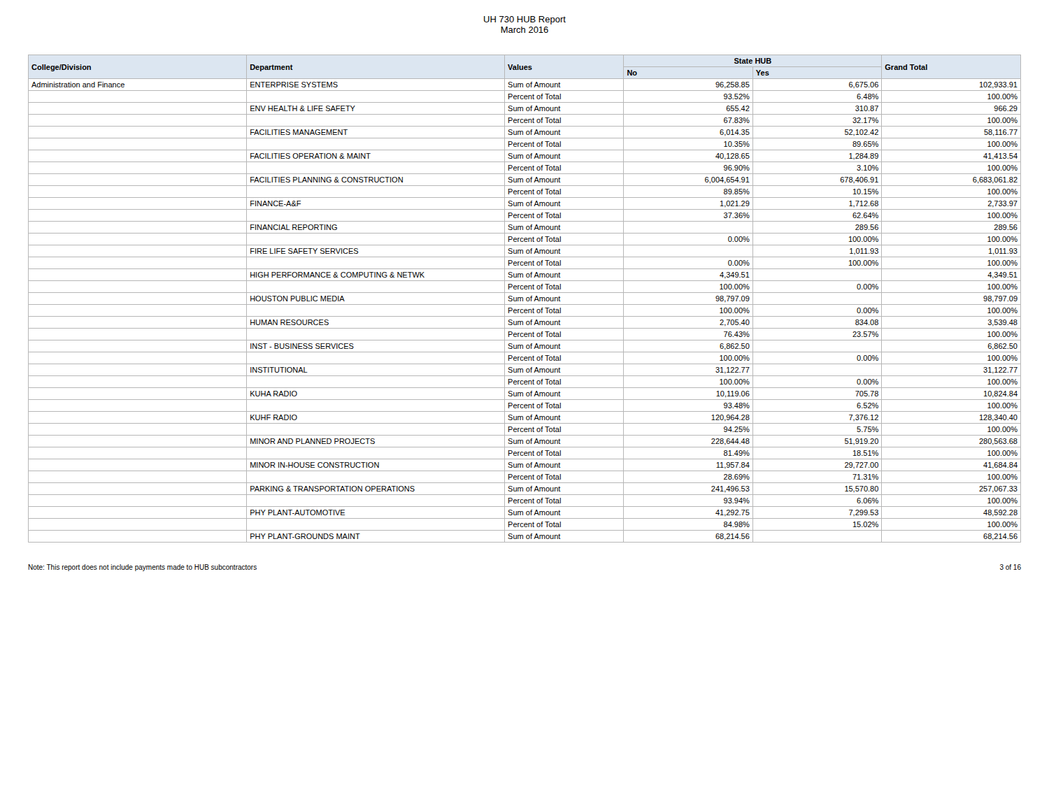UH 730 HUB Report
March 2016
| College/Division | Department | Values | State HUB | Grand Total |
| --- | --- | --- | --- | --- |
| No | Yes |
| Administration and Finance | ENTERPRISE SYSTEMS | Sum of Amount | 96,258.85 | 6,675.06 | 102,933.91 |
| | | Percent of Total | 93.52% | 6.48% | 100.00% |
| | ENV HEALTH & LIFE SAFETY | Sum of Amount | 655.42 | 310.87 | 966.29 |
| | | Percent of Total | 67.83% | 32.17% | 100.00% |
| | FACILITIES MANAGEMENT | Sum of Amount | 6,014.35 | 52,102.42 | 58,116.77 |
| | | Percent of Total | 10.35% | 89.65% | 100.00% |
| | FACILITIES OPERATION & MAINT | Sum of Amount | 40,128.65 | 1,284.89 | 41,413.54 |
| | | Percent of Total | 96.90% | 3.10% | 100.00% |
| | FACILITIES PLANNING & CONSTRUCTION | Sum of Amount | 6,004,654.91 | 678,406.91 | 6,683,061.82 |
| | | Percent of Total | 89.85% | 10.15% | 100.00% |
| | FINANCE-A&F | Sum of Amount | 1,021.29 | 1,712.68 | 2,733.97 |
| | | Percent of Total | 37.36% | 62.64% | 100.00% |
| | FINANCIAL REPORTING | Sum of Amount | | 289.56 | 289.56 |
| | | Percent of Total | 0.00% | 100.00% | 100.00% |
| | FIRE LIFE SAFETY SERVICES | Sum of Amount | | 1,011.93 | 1,011.93 |
| | | Percent of Total | 0.00% | 100.00% | 100.00% |
| | HIGH PERFORMANCE & COMPUTING & NETWK | Sum of Amount | 4,349.51 | | 4,349.51 |
| | | Percent of Total | 100.00% | 0.00% | 100.00% |
| | HOUSTON PUBLIC MEDIA | Sum of Amount | 98,797.09 | | 98,797.09 |
| | | Percent of Total | 100.00% | 0.00% | 100.00% |
| | HUMAN RESOURCES | Sum of Amount | 2,705.40 | 834.08 | 3,539.48 |
| | | Percent of Total | 76.43% | 23.57% | 100.00% |
| | INST - BUSINESS SERVICES | Sum of Amount | 6,862.50 | | 6,862.50 |
| | | Percent of Total | 100.00% | 0.00% | 100.00% |
| | INSTITUTIONAL | Sum of Amount | 31,122.77 | | 31,122.77 |
| | | Percent of Total | 100.00% | 0.00% | 100.00% |
| | KUHA RADIO | Sum of Amount | 10,119.06 | 705.78 | 10,824.84 |
| | | Percent of Total | 93.48% | 6.52% | 100.00% |
| | KUHF RADIO | Sum of Amount | 120,964.28 | 7,376.12 | 128,340.40 |
| | | Percent of Total | 94.25% | 5.75% | 100.00% |
| | MINOR AND PLANNED PROJECTS | Sum of Amount | 228,644.48 | 51,919.20 | 280,563.68 |
| | | Percent of Total | 81.49% | 18.51% | 100.00% |
| | MINOR IN-HOUSE CONSTRUCTION | Sum of Amount | 11,957.84 | 29,727.00 | 41,684.84 |
| | | Percent of Total | 28.69% | 71.31% | 100.00% |
| | PARKING & TRANSPORTATION OPERATIONS | Sum of Amount | 241,496.53 | 15,570.80 | 257,067.33 |
| | | Percent of Total | 93.94% | 6.06% | 100.00% |
| | PHY PLANT-AUTOMOTIVE | Sum of Amount | 41,292.75 | 7,299.53 | 48,592.28 |
| | | Percent of Total | 84.98% | 15.02% | 100.00% |
| | PHY PLANT-GROUNDS MAINT | Sum of Amount | 68,214.56 | | 68,214.56 |
Note: This report does not include payments made to HUB subcontractors
3 of 16